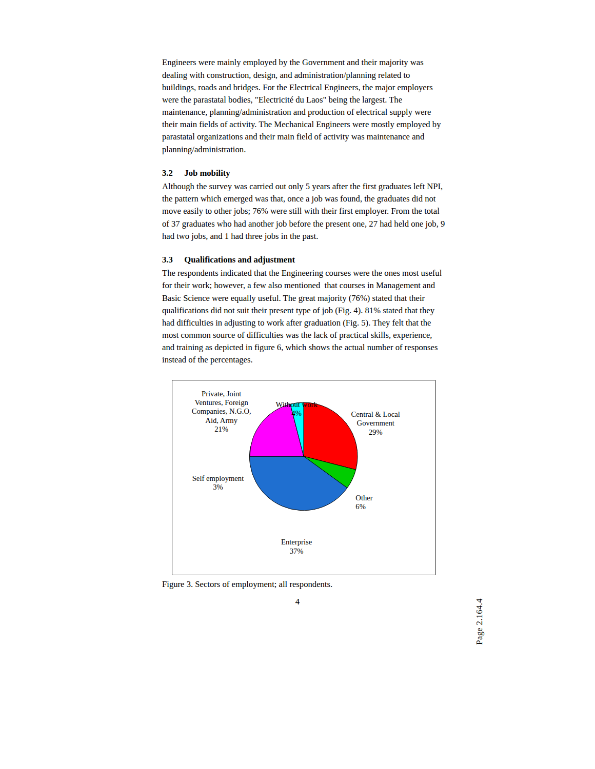Engineers were mainly employed by the Government and their majority was dealing with construction, design, and administration/planning related to buildings, roads and bridges. For the Electrical Engineers, the major employers were the parastatal bodies, "Electricité du Laos" being the largest. The maintenance, planning/administration and production of electrical supply were their main fields of activity. The Mechanical Engineers were mostly employed by parastatal organizations and their main field of activity was maintenance and planning/administration.
3.2 Job mobility
Although the survey was carried out only 5 years after the first graduates left NPI, the pattern which emerged was that, once a job was found, the graduates did not move easily to other jobs; 76% were still with their first employer. From the total of 37 graduates who had another job before the present one, 27 had held one job, 9 had two jobs, and 1 had three jobs in the past.
3.3 Qualifications and adjustment
The respondents indicated that the Engineering courses were the ones most useful for their work; however, a few also mentioned that courses in Management and Basic Science were equally useful. The great majority (76%) stated that their qualifications did not suit their present type of job (Fig. 4). 81% stated that they had difficulties in adjusting to work after graduation (Fig. 5). They felt that the most common source of difficulties was the lack of practical skills, experience, and training as depicted in figure 6, which shows the actual number of responses instead of the percentages.
Private, Joint
Ventures, Foreign
Companies, N.G.O,
Aid, Army
21%
Without work
4%
Central & Local
Government
29%
Self employment
3%
Other
6%
Enterprise
37%
Pie centered at (130,130), r=105. Start at 12 o'clock, clockwise. Central & Local Government 29% -> 104.4deg Other 6% -> 21.6deg Enterprise 37% -> 133.2deg Self employment 3% -> 10.8deg Private/Joint etc 21% -> 75.6deg Without work 4% -> 14.4deg
Figure 3. Sectors of employment; all respondents.
4
Page 2.164.4